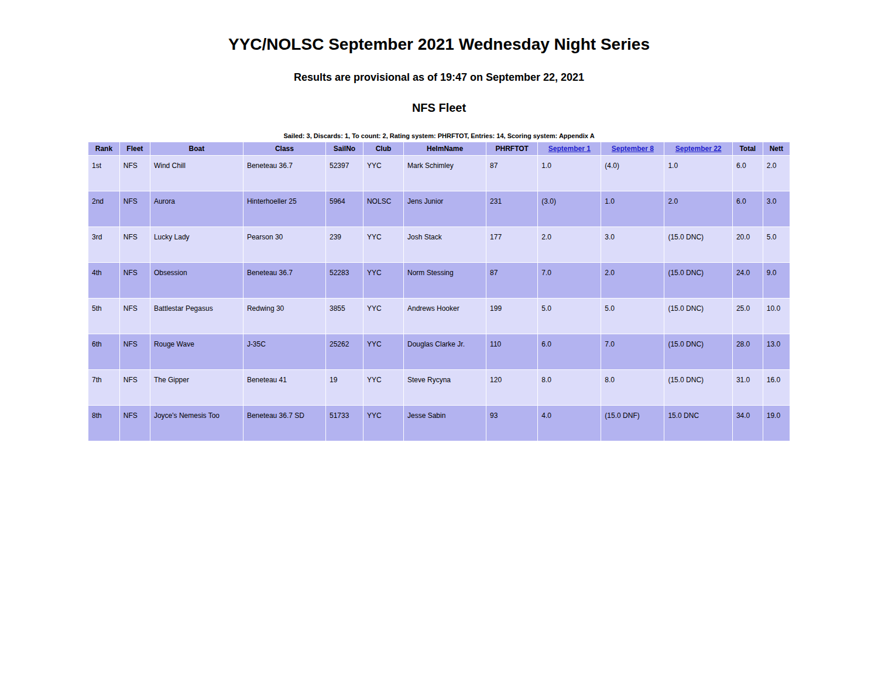YYC/NOLSC September 2021 Wednesday Night Series
Results are provisional as of 19:47 on September 22, 2021
NFS Fleet
Sailed: 3, Discards: 1, To count: 2, Rating system: PHRFTOT, Entries: 14, Scoring system: Appendix A
| Rank | Fleet | Boat | Class | SailNo | Club | HelmName | PHRFTOT | September 1 | September 8 | September 22 | Total | Nett |
| --- | --- | --- | --- | --- | --- | --- | --- | --- | --- | --- | --- | --- |
| 1st | NFS | Wind Chill | Beneteau 36.7 | 52397 | YYC | Mark Schimley | 87 | 1.0 | (4.0) | 1.0 | 6.0 | 2.0 |
| 2nd | NFS | Aurora | Hinterhoeller 25 | 5964 | NOLSC | Jens Junior | 231 | (3.0) | 1.0 | 2.0 | 6.0 | 3.0 |
| 3rd | NFS | Lucky Lady | Pearson 30 | 239 | YYC | Josh Stack | 177 | 2.0 | 3.0 | (15.0 DNC) | 20.0 | 5.0 |
| 4th | NFS | Obsession | Beneteau 36.7 | 52283 | YYC | Norm Stessing | 87 | 7.0 | 2.0 | (15.0 DNC) | 24.0 | 9.0 |
| 5th | NFS | Battlestar Pegasus | Redwing 30 | 3855 | YYC | Andrews Hooker | 199 | 5.0 | 5.0 | (15.0 DNC) | 25.0 | 10.0 |
| 6th | NFS | Rouge Wave | J-35C | 25262 | YYC | Douglas Clarke Jr. | 110 | 6.0 | 7.0 | (15.0 DNC) | 28.0 | 13.0 |
| 7th | NFS | The Gipper | Beneteau 41 | 19 | YYC | Steve Rycyna | 120 | 8.0 | 8.0 | (15.0 DNC) | 31.0 | 16.0 |
| 8th | NFS | Joyce's Nemesis Too | Beneteau 36.7 SD | 51733 | YYC | Jesse Sabin | 93 | 4.0 | (15.0 DNF) | 15.0 DNC | 34.0 | 19.0 |